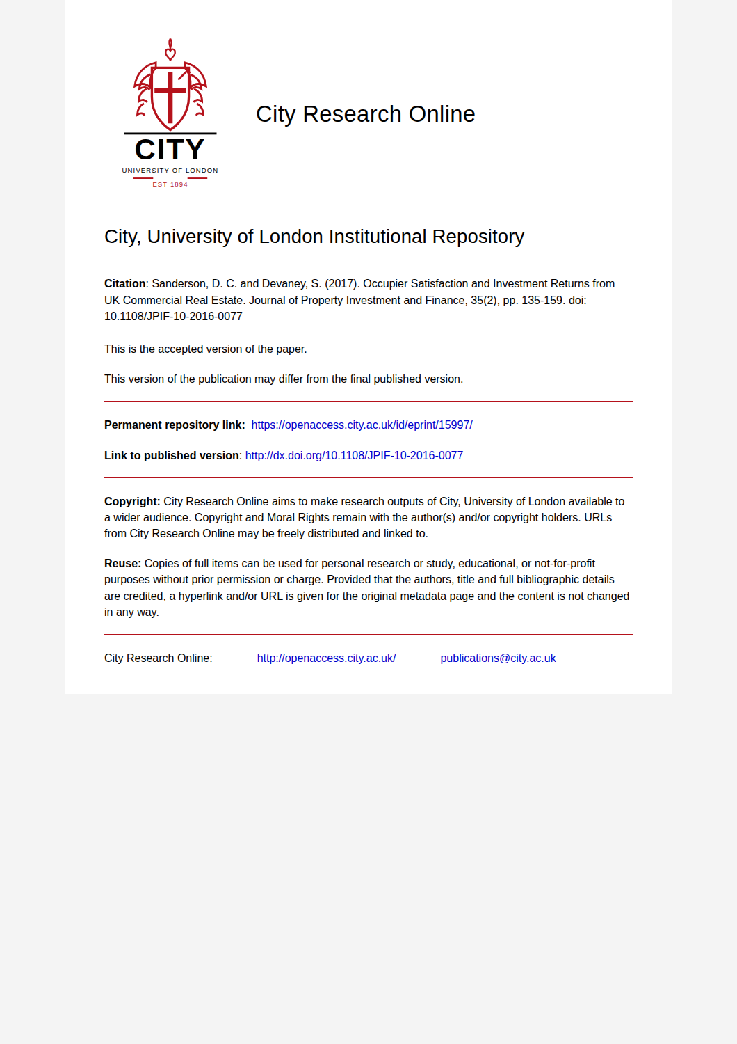City, University of London coat of arms and wordmark CITY UNIVERSITY OF LONDON EST 1894
City Research Online
City, University of London Institutional Repository
Citation: Sanderson, D. C. and Devaney, S. (2017). Occupier Satisfaction and Investment Returns from UK Commercial Real Estate. Journal of Property Investment and Finance, 35(2), pp. 135-159. doi: 10.1108/JPIF-10-2016-0077
This is the accepted version of the paper.
This version of the publication may differ from the final published version.
Permanent repository link: https://openaccess.city.ac.uk/id/eprint/15997/
Link to published version: http://dx.doi.org/10.1108/JPIF-10-2016-0077
Copyright: City Research Online aims to make research outputs of City, University of London available to a wider audience. Copyright and Moral Rights remain with the author(s) and/or copyright holders. URLs from City Research Online may be freely distributed and linked to.
Reuse: Copies of full items can be used for personal research or study, educational, or not-for-profit purposes without prior permission or charge. Provided that the authors, title and full bibliographic details are credited, a hyperlink and/or URL is given for the original metadata page and the content is not changed in any way.
City Research Online: http://openaccess.city.ac.uk/ publications@city.ac.uk